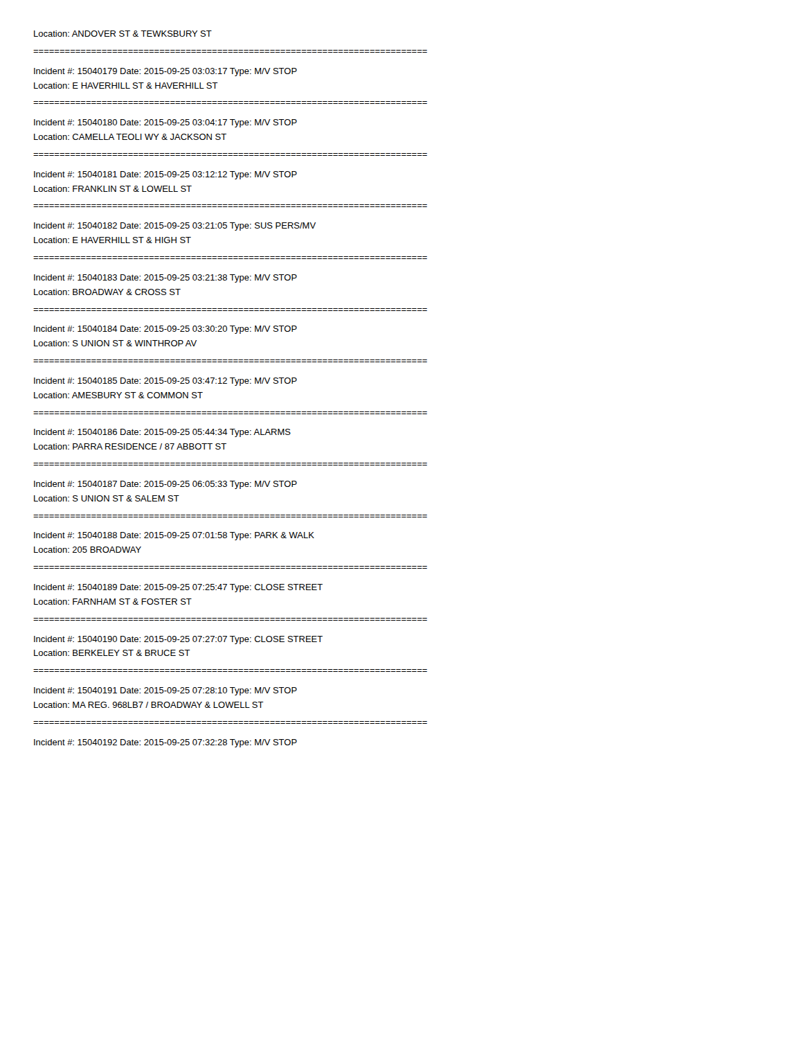Location: ANDOVER ST & TEWKSBURY ST
===========================================================================
Incident #: 15040179 Date: 2015-09-25 03:03:17 Type: M/V STOP
Location: E HAVERHILL ST & HAVERHILL ST
===========================================================================
Incident #: 15040180 Date: 2015-09-25 03:04:17 Type: M/V STOP
Location: CAMELLA TEOLI WY & JACKSON ST
===========================================================================
Incident #: 15040181 Date: 2015-09-25 03:12:12 Type: M/V STOP
Location: FRANKLIN ST & LOWELL ST
===========================================================================
Incident #: 15040182 Date: 2015-09-25 03:21:05 Type: SUS PERS/MV
Location: E HAVERHILL ST & HIGH ST
===========================================================================
Incident #: 15040183 Date: 2015-09-25 03:21:38 Type: M/V STOP
Location: BROADWAY & CROSS ST
===========================================================================
Incident #: 15040184 Date: 2015-09-25 03:30:20 Type: M/V STOP
Location: S UNION ST & WINTHROP AV
===========================================================================
Incident #: 15040185 Date: 2015-09-25 03:47:12 Type: M/V STOP
Location: AMESBURY ST & COMMON ST
===========================================================================
Incident #: 15040186 Date: 2015-09-25 05:44:34 Type: ALARMS
Location: PARRA RESIDENCE / 87 ABBOTT ST
===========================================================================
Incident #: 15040187 Date: 2015-09-25 06:05:33 Type: M/V STOP
Location: S UNION ST & SALEM ST
===========================================================================
Incident #: 15040188 Date: 2015-09-25 07:01:58 Type: PARK & WALK
Location: 205 BROADWAY
===========================================================================
Incident #: 15040189 Date: 2015-09-25 07:25:47 Type: CLOSE STREET
Location: FARNHAM ST & FOSTER ST
===========================================================================
Incident #: 15040190 Date: 2015-09-25 07:27:07 Type: CLOSE STREET
Location: BERKELEY ST & BRUCE ST
===========================================================================
Incident #: 15040191 Date: 2015-09-25 07:28:10 Type: M/V STOP
Location: MA REG. 968LB7 / BROADWAY & LOWELL ST
===========================================================================
Incident #: 15040192 Date: 2015-09-25 07:32:28 Type: M/V STOP